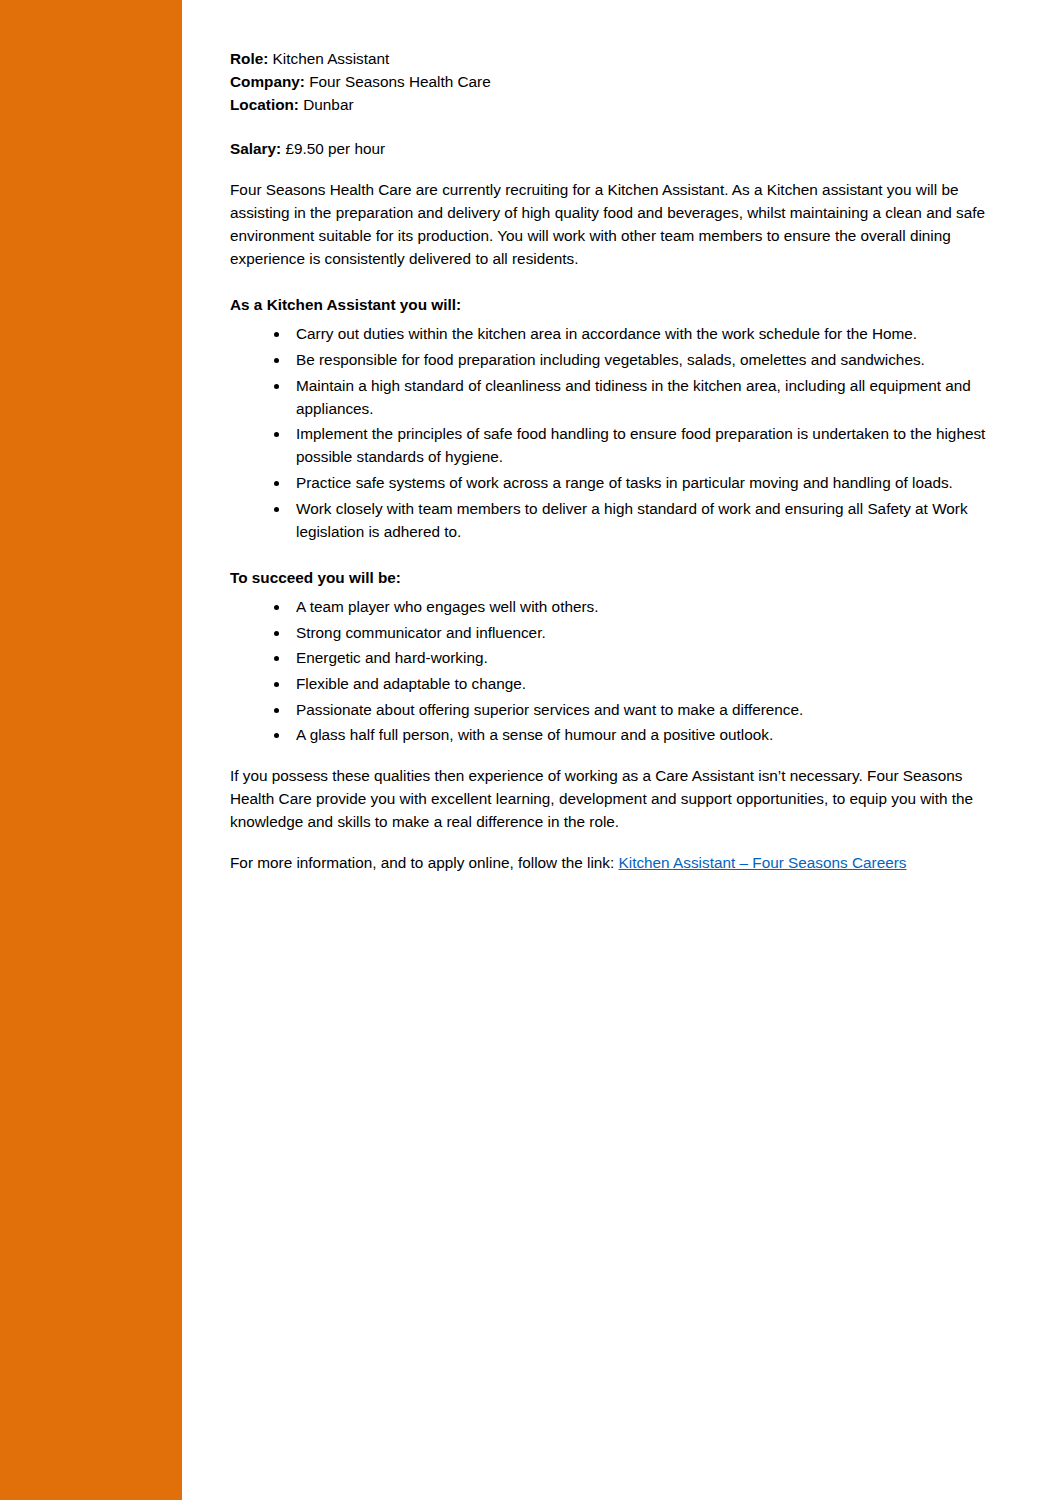Role: Kitchen Assistant
Company: Four Seasons Health Care
Location: Dunbar
Salary: £9.50 per hour
Four Seasons Health Care are currently recruiting for a Kitchen Assistant. As a Kitchen assistant you will be assisting in the preparation and delivery of high quality food and beverages, whilst maintaining a clean and safe environment suitable for its production. You will work with other team members to ensure the overall dining experience is consistently delivered to all residents.
As a Kitchen Assistant you will:
Carry out duties within the kitchen area in accordance with the work schedule for the Home.
Be responsible for food preparation including vegetables, salads, omelettes and sandwiches.
Maintain a high standard of cleanliness and tidiness in the kitchen area, including all equipment and appliances.
Implement the principles of safe food handling to ensure food preparation is undertaken to the highest possible standards of hygiene.
Practice safe systems of work across a range of tasks in particular moving and handling of loads.
Work closely with team members to deliver a high standard of work and ensuring all Safety at Work legislation is adhered to.
To succeed you will be:
A team player who engages well with others.
Strong communicator and influencer.
Energetic and hard-working.
Flexible and adaptable to change.
Passionate about offering superior services and want to make a difference.
A glass half full person, with a sense of humour and a positive outlook.
If you possess these qualities then experience of working as a Care Assistant isn’t necessary. Four Seasons Health Care provide you with excellent learning, development and support opportunities, to equip you with the knowledge and skills to make a real difference in the role.
For more information, and to apply online, follow the link: Kitchen Assistant – Four Seasons Careers